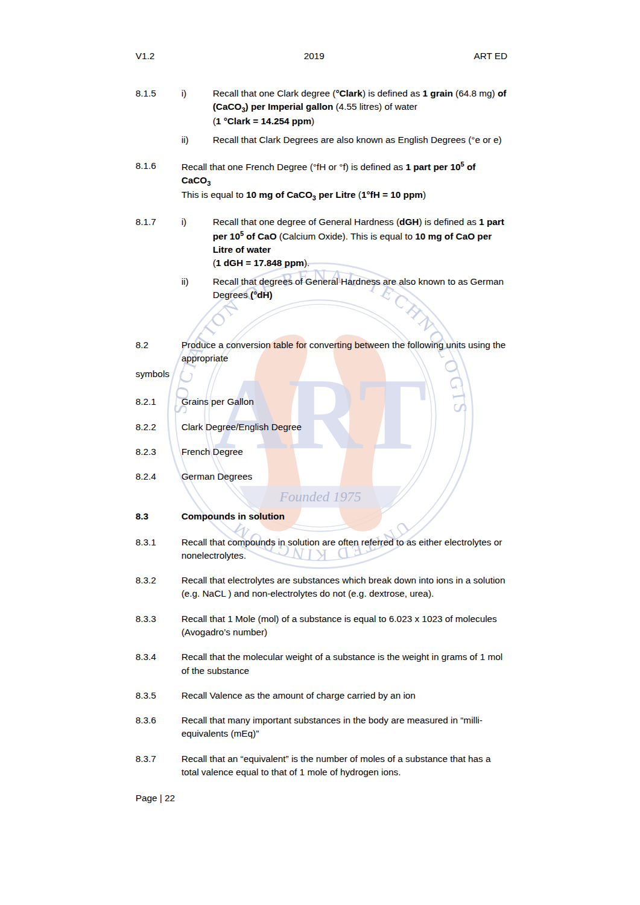ASSOCIATION OF RENAL TECHNOLOGISTS UNITED KINGDOM ART Founded 1975
V1.2 2019 ART ED
8.1.5
i) Recall that one Clark degree (°Clark) is defined as 1 grain (64.8 mg) of (CaCO3) per Imperial gallon (4.55 litres) of water
(1 °Clark = 14.254 ppm)
ii) Recall that Clark Degrees are also known as English Degrees (°e or e)
8.1.6
Recall that one French Degree (°fH or °f) is defined as 1 part per 105 of CaCO3
This is equal to 10 mg of CaCO3 per Litre (1°fH = 10 ppm)
8.1.7
i) Recall that one degree of General Hardness (dGH) is defined as 1 part per 105 of CaO (Calcium Oxide). This is equal to 10 mg of CaO per Litre of water
(1 dGH = 17.848 ppm).
ii) Recall that degrees of General Hardness are also known to as German Degrees (°dH)
8.2
Produce a conversion table for converting between the following units using the appropriate
symbols
8.2.1 Grains per Gallon
8.2.2 Clark Degree/English Degree
8.2.3 French Degree
8.2.4 German Degrees
8.3
Compounds in solution
8.3.1 Recall that compounds in solution are often referred to as either electrolytes or nonelectrolytes.
8.3.2 Recall that electrolytes are substances which break down into ions in a solution (e.g. NaCL ) and non-electrolytes do not (e.g. dextrose, urea).
8.3.3 Recall that 1 Mole (mol) of a substance is equal to 6.023 x 1023 of molecules (Avogadro’s number)
8.3.4 Recall that the molecular weight of a substance is the weight in grams of 1 mol of the substance
8.3.5 Recall Valence as the amount of charge carried by an ion
8.3.6 Recall that many important substances in the body are measured in “milli-equivalents (mEq)”
8.3.7 Recall that an “equivalent” is the number of moles of a substance that has a total valence equal to that of 1 mole of hydrogen ions.
Page | 22